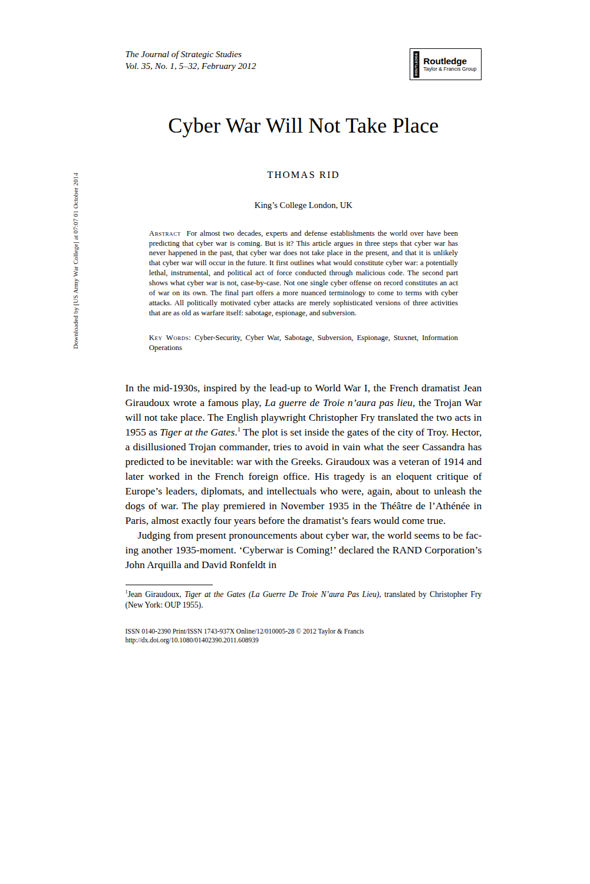Downloaded by [US Army War College] at 07:07 01 October 2014
The Journal of Strategic Studies
Vol. 35, No. 1, 5–32, February 2012
Routledge Routledge Taylor & Francis Group
Cyber War Will Not Take Place
THOMAS RID
King’s College London, UK
Abstract For almost two decades, experts and defense establishments the world over have been predicting that cyber war is coming. But is it? This article argues in three steps that cyber war has never happened in the past, that cyber war does not take place in the present, and that it is unlikely that cyber war will occur in the future. It first outlines what would constitute cyber war: a potentially lethal, instrumental, and political act of force conducted through malicious code. The second part shows what cyber war is not, case-by-case. Not one single cyber offense on record constitutes an act of war on its own. The final part offers a more nuanced terminology to come to terms with cyber attacks. All politically motivated cyber attacks are merely sophisticated versions of three activities that are as old as warfare itself: sabotage, espionage, and subversion.
Key Words: Cyber-Security, Cyber War, Sabotage, Subversion, Espionage, Stuxnet, Information Operations
In the mid-1930s, inspired by the lead-up to World War I, the French dramatist Jean Giraudoux wrote a famous play, La guerre de Troie n’aura pas lieu, the Trojan War will not take place. The English playwright Christopher Fry translated the two acts in 1955 as Tiger at the Gates.1 The plot is set inside the gates of the city of Troy. Hector, a disillusioned Trojan commander, tries to avoid in vain what the seer Cassandra has predicted to be inevitable: war with the Greeks. Giraudoux was a veteran of 1914 and later worked in the French foreign office. His tragedy is an eloquent critique of Europe’s leaders, diplomats, and intellectuals who were, again, about to unleash the dogs of war. The play premiered in November 1935 in the Théâtre de l’Athénée in Paris, almost exactly four years before the dramatist’s fears would come true.
Judging from present pronouncements about cyber war, the world seems to be facing another 1935-moment. ‘Cyberwar is Coming!’ declared the RAND Corporation’s John Arquilla and David Ronfeldt in
1Jean Giraudoux, Tiger at the Gates (La Guerre De Troie N’aura Pas Lieu), translated by Christopher Fry (New York: OUP 1955).
ISSN 0140-2390 Print/ISSN 1743-937X Online/12/010005-28 © 2012 Taylor & Francis
http://dx.doi.org/10.1080/01402390.2011.608939